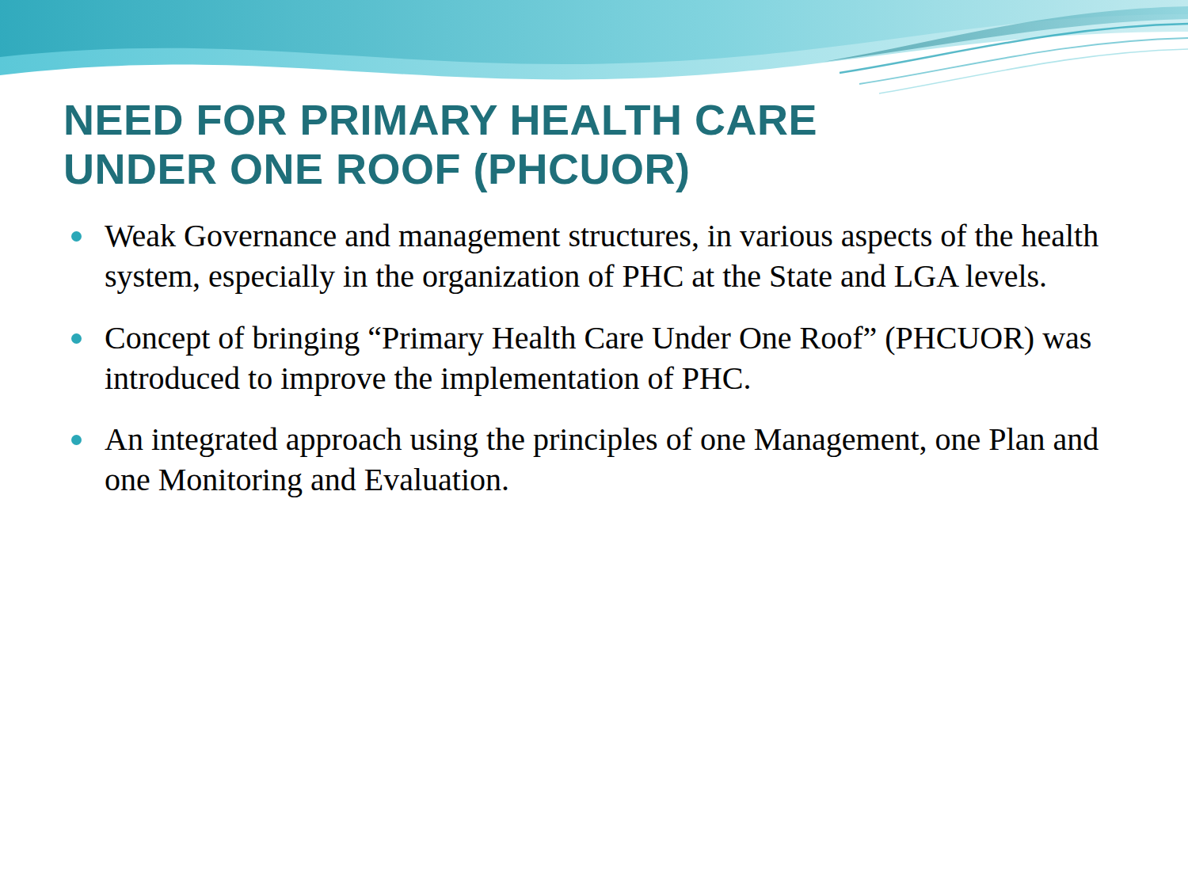NEED FOR PRIMARY HEALTH CARE
UNDER ONE ROOF (PHCUOR)
Weak Governance and management structures, in various aspects of the health system, especially in the organization of PHC at the State and LGA levels.
Concept of bringing “Primary Health Care Under One Roof” (PHCUOR) was introduced to improve the implementation of PHC.
An integrated approach using the principles of one Management, one Plan and one Monitoring and Evaluation.